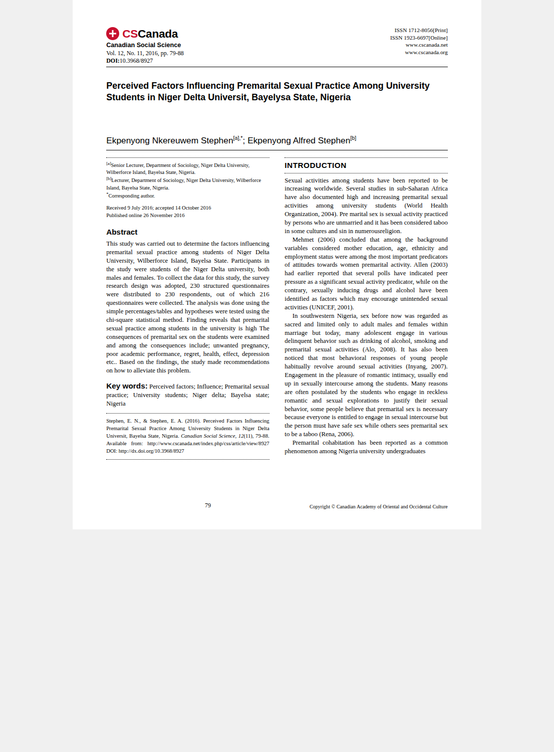CSCanada
Canadian Social Science
Vol. 12, No. 11, 2016, pp. 79-88
DOI: 10.3968/8927
ISSN 1712-8056[Print]
ISSN 1923-6697[Online]
www.cscanada.net
www.cscanada.org
Perceived Factors Influencing Premarital Sexual Practice Among University Students in Niger Delta Universit, Bayelysa State, Nigeria
Ekpenyong Nkereuwem Stephen[a],*; Ekpenyong Alfred Stephen[b]
[a]Senior Lecturer, Department of Sociology, Niger Delta University, Wilberforce Island, Bayelsa State, Nigeria.
[b]Lecturer, Department of Sociology, Niger Delta University, Wilberforce Island, Bayelsa State, Nigeria.
*Corresponding author.
Received 9 July 2016; accepted 14 October 2016
Published online 26 November 2016
Abstract
This study was carried out to determine the factors influencing premarital sexual practice among students of Niger Delta University, Wilberforce Island, Bayelsa State. Participants in the study were students of the Niger Delta university, both males and females. To collect the data for this study, the survey research design was adopted, 230 structured questionnaires were distributed to 230 respondents, out of which 216 questionnaires were collected. The analysis was done using the simple percentages/tables and hypotheses were tested using the chi-square statistical method. Finding reveals that premarital sexual practice among students in the university is high The consequences of premarital sex on the students were examined and among the consequences include; unwanted pregnancy, poor academic performance, regret, health, effect, depression etc.. Based on the findings, the study made recommendations on how to alleviate this problem.
Key words: Perceived factors; Influence; Premarital sexual practice; University students; Niger delta; Bayelsa state; Nigeria
Stephen, E. N., & Stephen, E. A. (2016). Perceived Factors Influencing Premarital Sexual Practice Among University Students in Niger Delta Universit, Bayelsa State, Nigeria. Canadian Social Science, 12(11), 79-88. Available from: http://www.cscanada.net/index.php/css/article/view/8927 DOI: http://dx.doi.org/10.3968/8927
INTRODUCTION
Sexual activities among students have been reported to be increasing worldwide. Several studies in sub-Saharan Africa have also documented high and increasing premarital sexual activities among university students (World Health Organization, 2004). Pre marital sex is sexual activity practiced by persons who are unmarried and it has been considered taboo in some cultures and sin in numerousreligion.
Mehmet (2006) concluded that among the background variables considered mother education, age, ethnicity and employment status were among the most important predicators of attitudes towards women premarital activity. Allen (2003) had earlier reported that several polls have indicated peer pressure as a significant sexual activity predicator, while on the contrary, sexually inducing drugs and alcohol have been identified as factors which may encourage unintended sexual activities (UNICEF, 2001).
In southwestern Nigeria, sex before now was regarded as sacred and limited only to adult males and females within marriage but today, many adolescent engage in various delinquent behavior such as drinking of alcohol, smoking and premarital sexual activities (Alo, 2008). It has also been noticed that most behavioral responses of young people habitually revolve around sexual activities (Inyang, 2007). Engagement in the pleasure of romantic intimacy, usually end up in sexually intercourse among the students. Many reasons are often postulated by the students who engage in reckless romantic and sexual explorations to justify their sexual behavior, some people believe that premarital sex is necessary because everyone is entitled to engage in sexual intercourse but the person must have safe sex while others sees premarital sex to be a taboo (Rena, 2006).
Premarital cohabitation has been reported as a common phenomenon among Nigeria university undergraduates
79
Copyright © Canadian Academy of Oriental and Occidental Culture